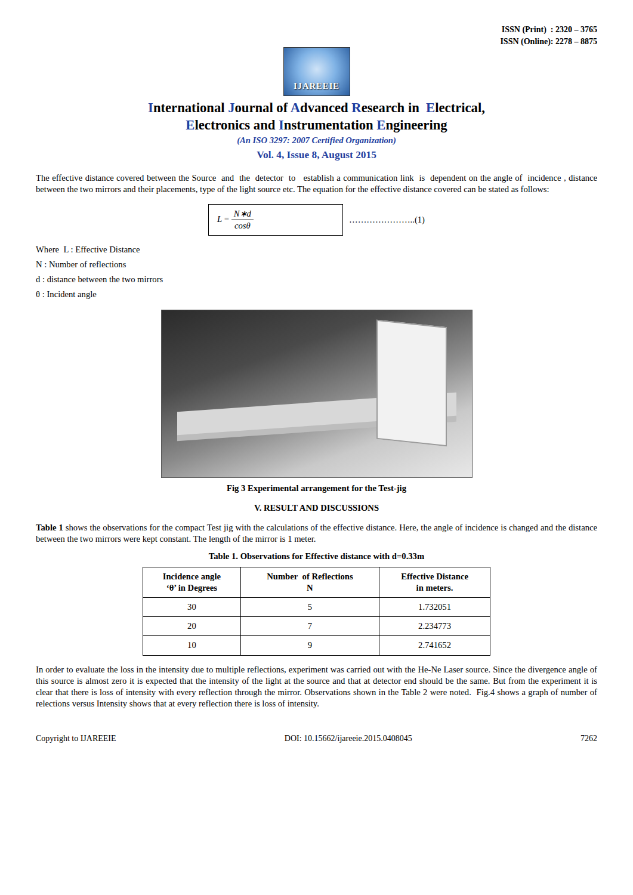ISSN (Print) : 2320 – 3765
ISSN (Online): 2278 – 8875
IJAREEIE
International Journal of Advanced Research in Electrical,
Electronics and Instrumentation Engineering
(An ISO 3297: 2007 Certified Organization)
Vol. 4, Issue 8, August 2015
The effective distance covered between the Source and the detector to establish a communication link is dependent on the angle of incidence , distance between the two mirrors and their placements, type of the light source etc. The equation for the effective distance covered can be stated as follows:
L = N∗d cosθ
…………………..(1)
Where L : Effective Distance
N : Number of reflections
d : distance between the two mirrors
θ : Incident angle
Fig 3 Experimental arrangement for the Test-jig
V. RESULT AND DISCUSSIONS
Table 1 shows the observations for the compact Test jig with the calculations of the effective distance. Here, the angle of incidence is changed and the distance between the two mirrors were kept constant. The length of the mirror is 1 meter.
Table 1. Observations for Effective distance with d=0.33m
| Incidence angle ‘θ’ in Degrees | Number of Reflections N | Effective Distance in meters. |
| --- | --- | --- |
| 30 | 5 | 1.732051 |
| 20 | 7 | 2.234773 |
| 10 | 9 | 2.741652 |
In order to evaluate the loss in the intensity due to multiple reflections, experiment was carried out with the He-Ne Laser source. Since the divergence angle of this source is almost zero it is expected that the intensity of the light at the source and that at detector end should be the same. But from the experiment it is clear that there is loss of intensity with every reflection through the mirror. Observations shown in the Table 2 were noted. Fig.4 shows a graph of number of relections versus Intensity shows that at every reflection there is loss of intensity.
Copyright to IJAREEIE DOI: 10.15662/ijareeie.2015.0408045 7262